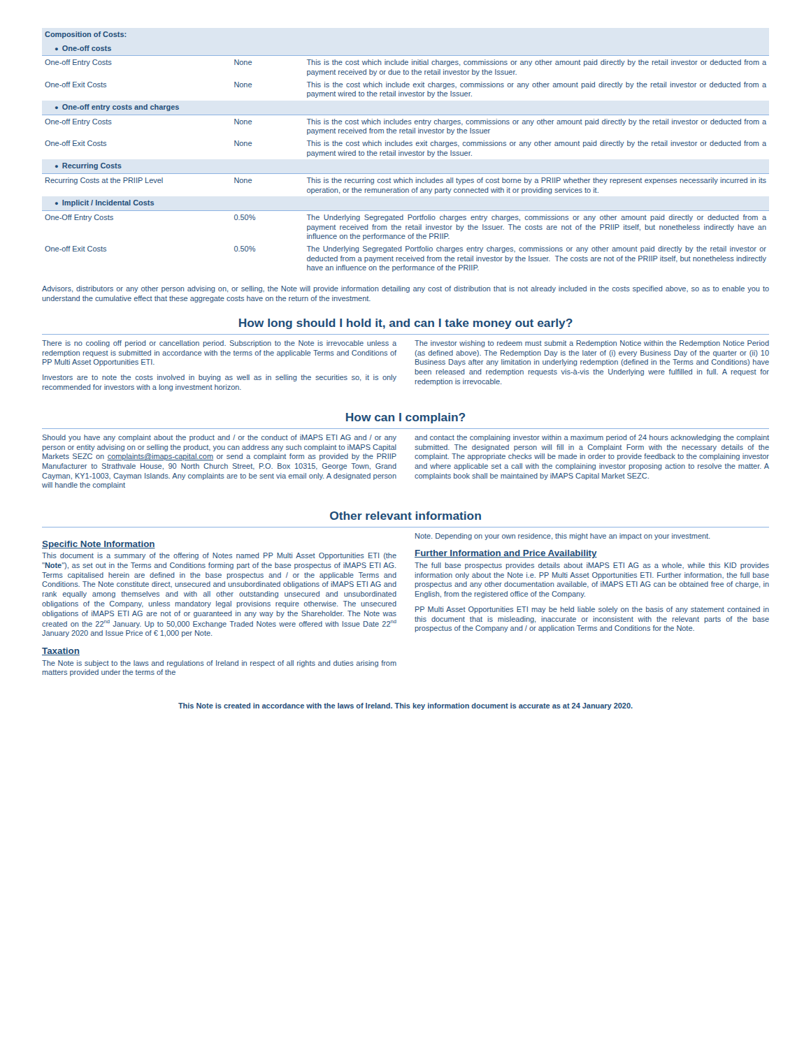| Composition of Costs: |
| One-off costs |
| One-off Entry Costs | None | This is the cost which include initial charges, commissions or any other amount paid directly by the retail investor or deducted from a payment received by or due to the retail investor by the Issuer. |
| One-off Exit Costs | None | This is the cost which include exit charges, commissions or any other amount paid directly by the retail investor or deducted from a payment wired to the retail investor by the Issuer. |
| One-off entry costs and charges |
| One-off Entry Costs | None | This is the cost which includes entry charges, commissions or any other amount paid directly by the retail investor or deducted from a payment received from the retail investor by the Issuer |
| One-off Exit Costs | None | This is the cost which includes exit charges, commissions or any other amount paid directly by the retail investor or deducted from a payment wired to the retail investor by the Issuer. |
| Recurring Costs |
| Recurring Costs at the PRIIP Level | None | This is the recurring cost which includes all types of cost borne by a PRIIP whether they represent expenses necessarily incurred in its operation, or the remuneration of any party connected with it or providing services to it. |
| Implicit / Incidental Costs |
| One-Off Entry Costs | 0.50% | The Underlying Segregated Portfolio charges entry charges, commissions or any other amount paid directly or deducted from a payment received from the retail investor by the Issuer. The costs are not of the PRIIP itself, but nonetheless indirectly have an influence on the performance of the PRIIP. |
| One-off Exit Costs | 0.50% | The Underlying Segregated Portfolio charges entry charges, commissions or any other amount paid directly by the retail investor or deducted from a payment received from the retail investor by the Issuer. The costs are not of the PRIIP itself, but nonetheless indirectly have an influence on the performance of the PRIIP. |
Advisors, distributors or any other person advising on, or selling, the Note will provide information detailing any cost of distribution that is not already included in the costs specified above, so as to enable you to understand the cumulative effect that these aggregate costs have on the return of the investment.
How long should I hold it, and can I take money out early?
There is no cooling off period or cancellation period. Subscription to the Note is irrevocable unless a redemption request is submitted in accordance with the terms of the applicable Terms and Conditions of PP Multi Asset Opportunities ETI.
Investors are to note the costs involved in buying as well as in selling the securities so, it is only recommended for investors with a long investment horizon.
The investor wishing to redeem must submit a Redemption Notice within the Redemption Notice Period (as defined above). The Redemption Day is the later of (i) every Business Day of the quarter or (ii) 10 Business Days after any limitation in underlying redemption (defined in the Terms and Conditions) have been released and redemption requests vis-à-vis the Underlying were fulfilled in full. A request for redemption is irrevocable.
How can I complain?
Should you have any complaint about the product and / or the conduct of iMAPS ETI AG and / or any person or entity advising on or selling the product, you can address any such complaint to iMAPS Capital Markets SEZC on complaints@imaps-capital.com or send a complaint form as provided by the PRIIP Manufacturer to Strathvale House, 90 North Church Street, P.O. Box 10315, George Town, Grand Cayman, KY1-1003, Cayman Islands. Any complaints are to be sent via email only. A designated person will handle the complaint
and contact the complaining investor within a maximum period of 24 hours acknowledging the complaint submitted. The designated person will fill in a Complaint Form with the necessary details of the complaint. The appropriate checks will be made in order to provide feedback to the complaining investor and where applicable set a call with the complaining investor proposing action to resolve the matter. A complaints book shall be maintained by iMAPS Capital Market SEZC.
Other relevant information
Specific Note Information
This document is a summary of the offering of Notes named PP Multi Asset Opportunities ETI (the "Note"), as set out in the Terms and Conditions forming part of the base prospectus of iMAPS ETI AG. Terms capitalised herein are defined in the base prospectus and / or the applicable Terms and Conditions. The Note constitute direct, unsecured and unsubordinated obligations of iMAPS ETI AG and rank equally among themselves and with all other outstanding unsecured and unsubordinated obligations of the Company, unless mandatory legal provisions require otherwise. The unsecured obligations of iMAPS ETI AG are not of or guaranteed in any way by the Shareholder. The Note was created on the 22nd January. Up to 50,000 Exchange Traded Notes were offered with Issue Date 22nd January 2020 and Issue Price of € 1,000 per Note.
Taxation
The Note is subject to the laws and regulations of Ireland in respect of all rights and duties arising from matters provided under the terms of the
Note. Depending on your own residence, this might have an impact on your investment.
Further Information and Price Availability
The full base prospectus provides details about iMAPS ETI AG as a whole, while this KID provides information only about the Note i.e. PP Multi Asset Opportunities ETI. Further information, the full base prospectus and any other documentation available, of iMAPS ETI AG can be obtained free of charge, in English, from the registered office of the Company.
PP Multi Asset Opportunities ETI may be held liable solely on the basis of any statement contained in this document that is misleading, inaccurate or inconsistent with the relevant parts of the base prospectus of the Company and / or application Terms and Conditions for the Note.
This Note is created in accordance with the laws of Ireland. This key information document is accurate as at 24 January 2020.